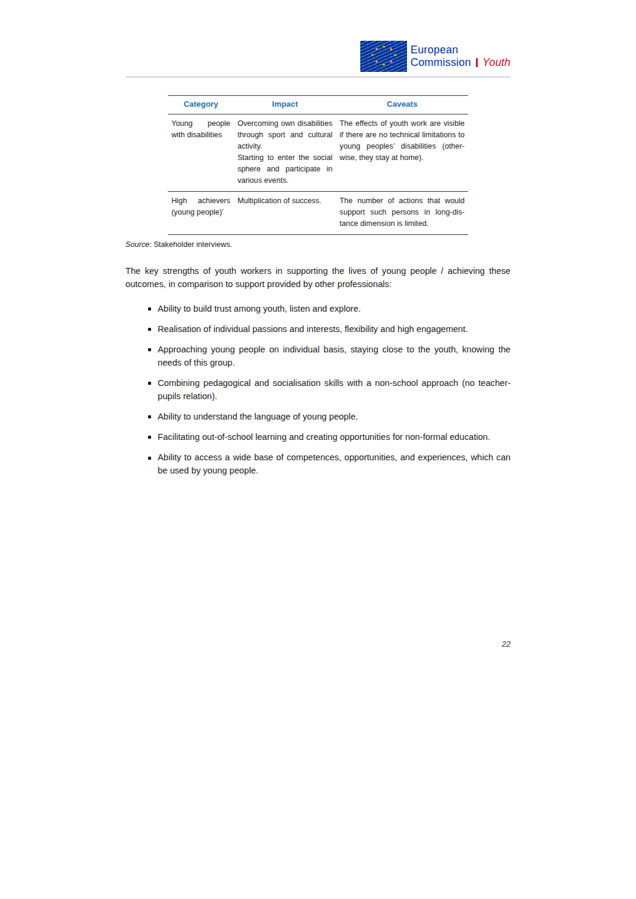★ ★ ★ ★ ★ ★ ★ ★
European
Commission Youth
| Category | Impact | Caveats |
| --- | --- | --- |
| Young people with disabilities | Overcoming own disabilities through sport and cultural activity. Starting to enter the social sphere and participate in various events. | The effects of youth work are visible if there are no technical limitations to young peoples’ disabilities (otherwise, they stay at home). |
| High achievers (young people)’ | Multiplication of success. | The number of actions that would support such persons in long-distance dimension is limited. |
Source: Stakeholder interviews.
The key strengths of youth workers in supporting the lives of young people / achieving these outcomes, in comparison to support provided by other professionals:
Ability to build trust among youth, listen and explore.
Realisation of individual passions and interests, flexibility and high engagement.
Approaching young people on individual basis, staying close to the youth, knowing the needs of this group.
Combining pedagogical and socialisation skills with a non-school approach (no teacher-pupils relation).
Ability to understand the language of young people.
Facilitating out-of-school learning and creating opportunities for non-formal education.
Ability to access a wide base of competences, opportunities, and experiences, which can be used by young people.
22